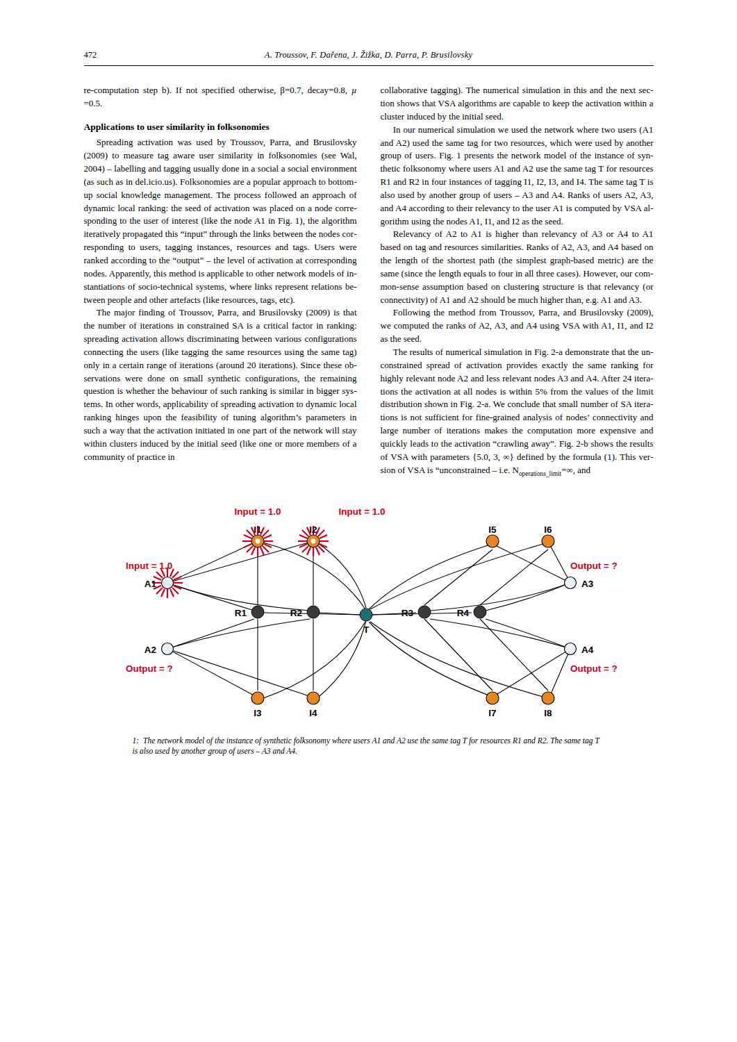472
A. Troussov, F. Dařena, J. Žižka, D. Parra, P. Brusilovsky
re-computation step b). If not specified otherwise, β=0.7, decay=0.8, µ =0.5.
Applications to user similarity in folksonomies
Spreading activation was used by Troussov, Parra, and Brusilovsky (2009) to measure tag aware user similarity in folksonomies (see Wal, 2004) – labelling and tagging usually done in a social a social environment (as such as in del.icio.us). Folksonomies are a popular approach to bottom-up social knowledge management. The process followed an approach of dynamic local ranking: the seed of activation was placed on a node corresponding to the user of interest (like the node A1 in Fig. 1), the algorithm iteratively propagated this “input” through the links between the nodes corresponding to users, tagging instances, resources and tags. Users were ranked according to the “output” – the level of activation at corresponding nodes. Apparently, this method is applicable to other network models of instantiations of socio-technical systems, where links represent relations between people and other artefacts (like resources, tags, etc).
The major finding of Troussov, Parra, and Brusilovsky (2009) is that the number of iterations in constrained SA is a critical factor in ranking: spreading activation allows discriminating between various configurations connecting the users (like tagging the same resources using the same tag) only in a certain range of iterations (around 20 iterations). Since these observations were done on small synthetic configurations, the remaining question is whether the behaviour of such ranking is similar in bigger systems. In other words, applicability of spreading activation to dynamic local ranking hinges upon the feasibility of tuning algorithm’s parameters in such a way that the activation initiated in one part of the network will stay within clusters induced by the initial seed (like one or more members of a community of practice in
collaborative tagging). The numerical simulation in this and the next section shows that VSA algorithms are capable to keep the activation within a cluster induced by the initial seed.
In our numerical simulation we used the network where two users (A1 and A2) used the same tag for two resources, which were used by another group of users. Fig. 1 presents the network model of the instance of synthetic folksonomy where users A1 and A2 use the same tag T for resources R1 and R2 in four instances of tagging I1, I2, I3, and I4. The same tag T is also used by another group of users – A3 and A4. Ranks of users A2, A3, and A4 according to their relevancy to the user A1 is computed by VSA algorithm using the nodes A1, I1, and I2 as the seed.
Relevancy of A2 to A1 is higher than relevancy of A3 or A4 to A1 based on tag and resources similarities. Ranks of A2, A3, and A4 based on the length of the shortest path (the simplest graph-based metric) are the same (since the length equals to four in all three cases). However, our common-sense assumption based on clustering structure is that relevancy (or connectivity) of A1 and A2 should be much higher than, e.g. A1 and A3.
Following the method from Troussov, Parra, and Brusilovsky (2009), we computed the ranks of A2, A3, and A4 using VSA with A1, I1, and I2 as the seed.
The results of numerical simulation in Fig. 2-a demonstrate that the unconstrained spread of activation provides exactly the same ranking for highly relevant node A2 and less relevant nodes A3 and A4. After 24 iterations the activation at all nodes is within 5% from the values of the limit distribution shown in Fig. 2-a. We conclude that small number of SA iterations is not sufficient for fine-grained analysis of nodes’ connectivity and large number of iterations makes the computation more expensive and quickly leads to the activation “crawling away”. Fig. 2-b shows the results of VSA with parameters {5.0, 3, ∞} defined by the formula (1). This version of VSA is “unconstrained – i.e. Noperations_limit=∞, and
Input = 1.0 Input = 1.0 Input = 1.0 Output = ? Output = ? Output = ? I1 I2 I5 I6 I3 I4 I7 I8 A1 A2 A3 A4 R1 R2 R3 R4 T
1: The network model of the instance of synthetic folksonomy where users A1 and A2 use the same tag T for resources R1 and R2. The same tag T is also used by another group of users – A3 and A4.